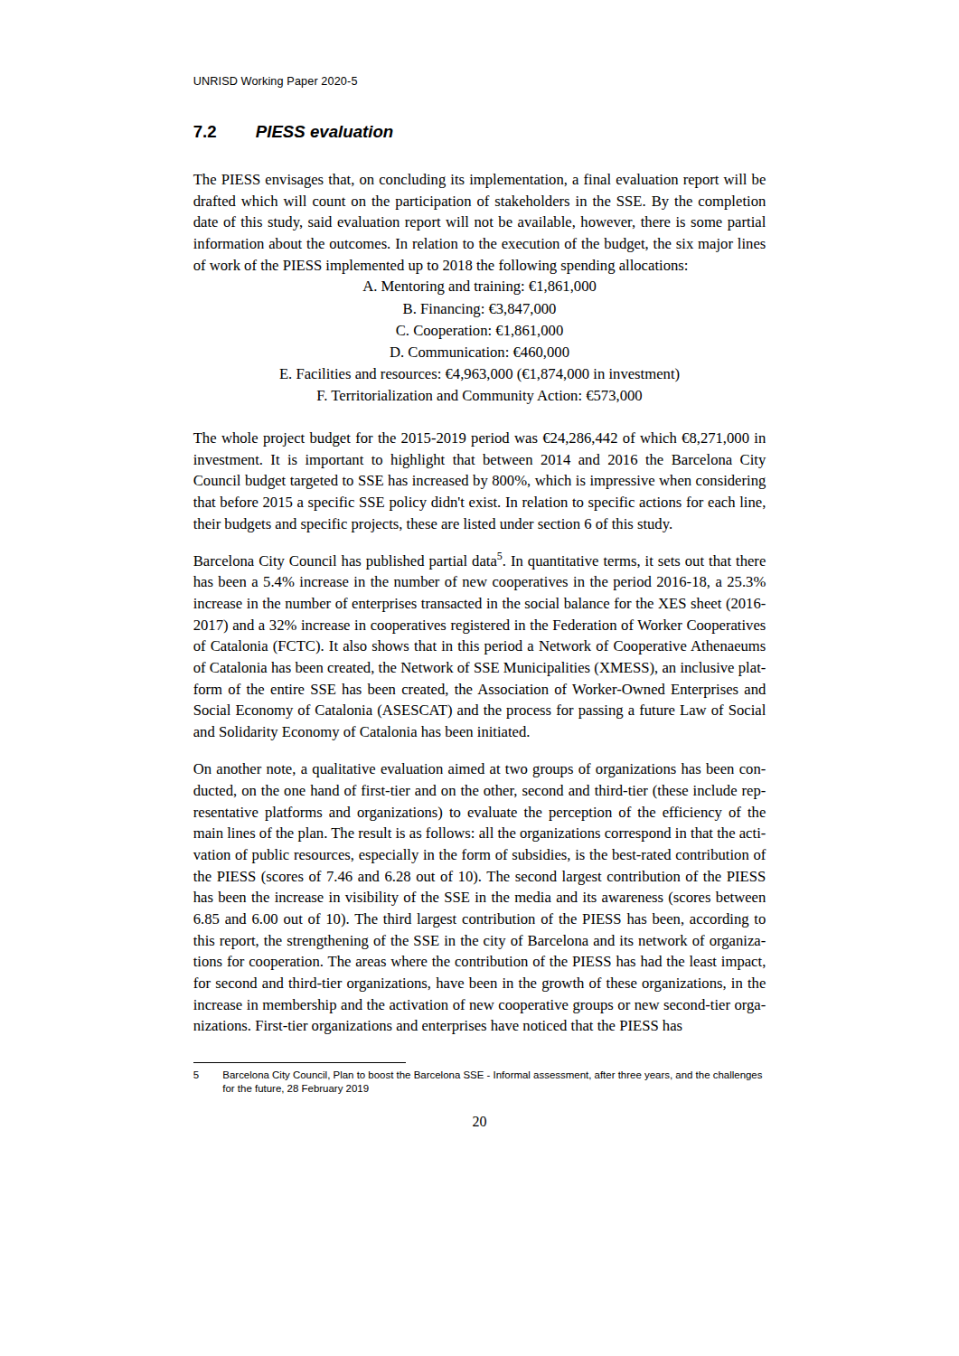UNRISD Working Paper 2020-5
7.2 PIESS evaluation
The PIESS envisages that, on concluding its implementation, a final evaluation report will be drafted which will count on the participation of stakeholders in the SSE. By the completion date of this study, said evaluation report will not be available, however, there is some partial information about the outcomes. In relation to the execution of the budget, the six major lines of work of the PIESS implemented up to 2018 the following spending allocations:
A. Mentoring and training: €1,861,000
B. Financing: €3,847,000
C. Cooperation: €1,861,000
D. Communication: €460,000
E. Facilities and resources: €4,963,000 (€1,874,000 in investment)
F. Territorialization and Community Action: €573,000
The whole project budget for the 2015-2019 period was €24,286,442 of which €8,271,000 in investment. It is important to highlight that between 2014 and 2016 the Barcelona City Council budget targeted to SSE has increased by 800%, which is impressive when considering that before 2015 a specific SSE policy didn't exist. In relation to specific actions for each line, their budgets and specific projects, these are listed under section 6 of this study.
Barcelona City Council has published partial data5. In quantitative terms, it sets out that there has been a 5.4% increase in the number of new cooperatives in the period 2016-18, a 25.3% increase in the number of enterprises transacted in the social balance for the XES sheet (2016-2017) and a 32% increase in cooperatives registered in the Federation of Worker Cooperatives of Catalonia (FCTC). It also shows that in this period a Network of Cooperative Athenaeums of Catalonia has been created, the Network of SSE Municipalities (XMESS), an inclusive platform of the entire SSE has been created, the Association of Worker-Owned Enterprises and Social Economy of Catalonia (ASESCAT) and the process for passing a future Law of Social and Solidarity Economy of Catalonia has been initiated.
On another note, a qualitative evaluation aimed at two groups of organizations has been conducted, on the one hand of first-tier and on the other, second and third-tier (these include representative platforms and organizations) to evaluate the perception of the efficiency of the main lines of the plan. The result is as follows: all the organizations correspond in that the activation of public resources, especially in the form of subsidies, is the best-rated contribution of the PIESS (scores of 7.46 and 6.28 out of 10). The second largest contribution of the PIESS has been the increase in visibility of the SSE in the media and its awareness (scores between 6.85 and 6.00 out of 10). The third largest contribution of the PIESS has been, according to this report, the strengthening of the SSE in the city of Barcelona and its network of organizations for cooperation. The areas where the contribution of the PIESS has had the least impact, for second and third-tier organizations, have been in the growth of these organizations, in the increase in membership and the activation of new cooperative groups or new second-tier organizations. First-tier organizations and enterprises have noticed that the PIESS has
5
Barcelona City Council, Plan to boost the Barcelona SSE - Informal assessment, after three years, and the challenges for the future, 28 February 2019
20